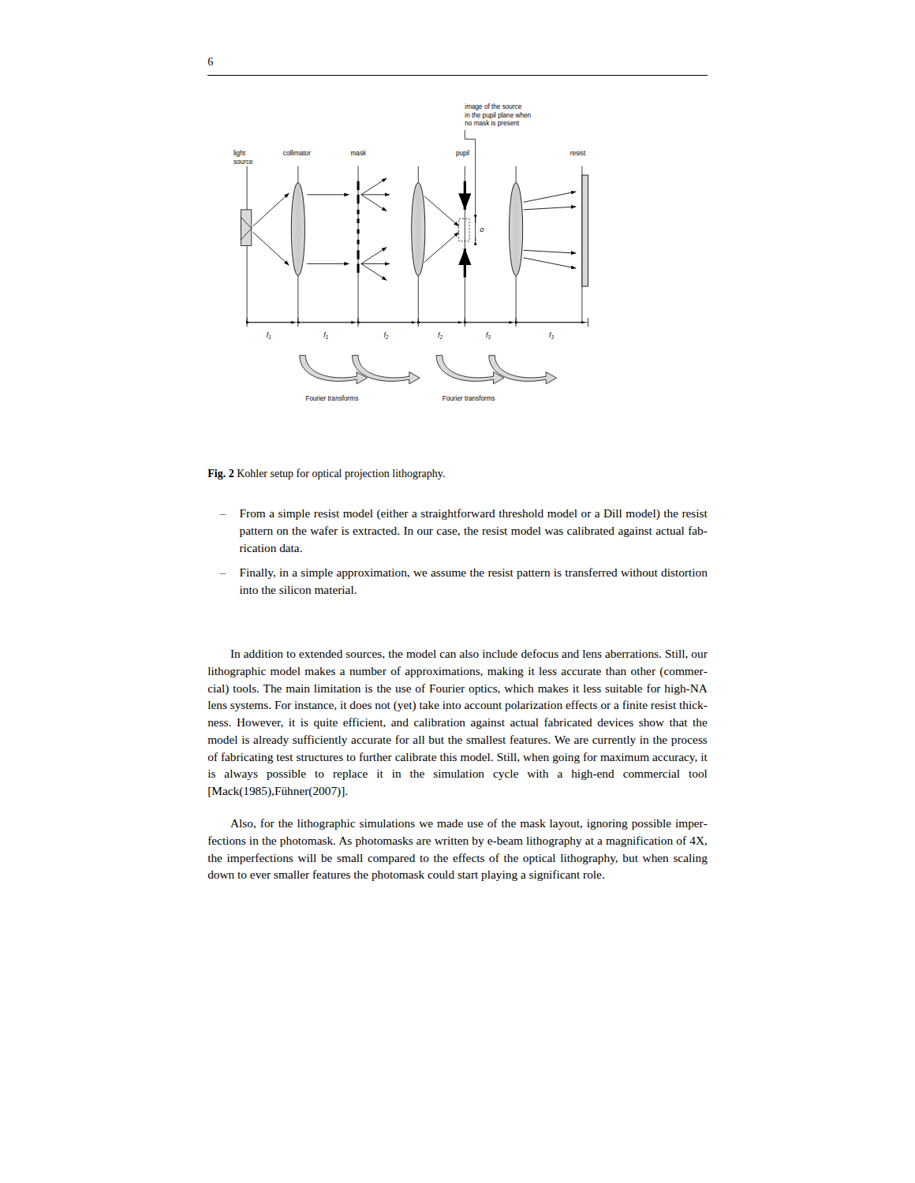6
image of the source in the pupil plane when no mask is present light source collimator mask pupil resist σ f1 f1 f2 f2 f3 f3 Fourier transforms Fourier transforms
Fig. 2 Kohler setup for optical projection lithography.
From a simple resist model (either a straightforward threshold model or a Dill model) the resist pattern on the wafer is extracted. In our case, the resist model was calibrated against actual fabrication data.
Finally, in a simple approximation, we assume the resist pattern is transferred without distortion into the silicon material.
In addition to extended sources, the model can also include defocus and lens aberrations. Still, our lithographic model makes a number of approximations, making it less accurate than other (commercial) tools. The main limitation is the use of Fourier optics, which makes it less suitable for high-NA lens systems. For instance, it does not (yet) take into account polarization effects or a finite resist thickness. However, it is quite efficient, and calibration against actual fabricated devices show that the model is already sufficiently accurate for all but the smallest features. We are currently in the process of fabricating test structures to further calibrate this model. Still, when going for maximum accuracy, it is always possible to replace it in the simulation cycle with a high-end commercial tool [Mack(1985),Fühner(2007)].
Also, for the lithographic simulations we made use of the mask layout, ignoring possible imperfections in the photomask. As photomasks are written by e-beam lithography at a magnification of 4X, the imperfections will be small compared to the effects of the optical lithography, but when scaling down to ever smaller features the photomask could start playing a significant role.